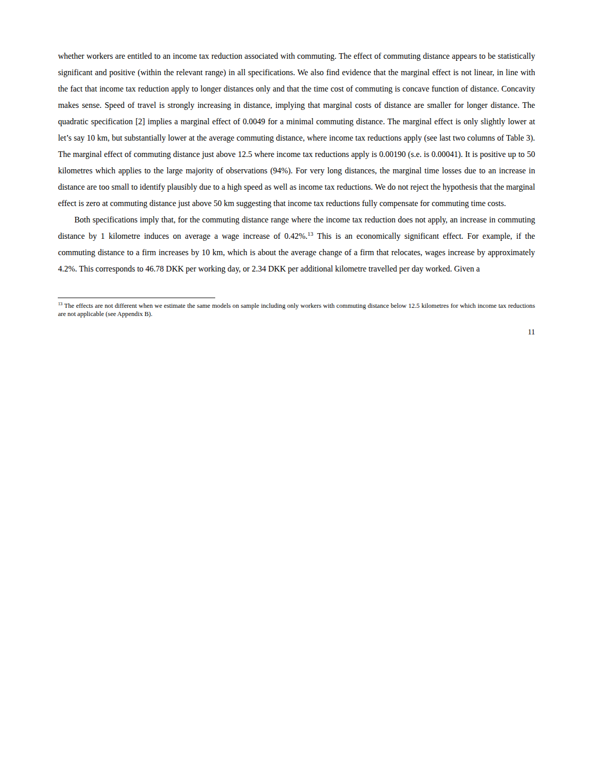whether workers are entitled to an income tax reduction associated with commuting. The effect of commuting distance appears to be statistically significant and positive (within the relevant range) in all specifications. We also find evidence that the marginal effect is not linear, in line with the fact that income tax reduction apply to longer distances only and that the time cost of commuting is concave function of distance. Concavity makes sense. Speed of travel is strongly increasing in distance, implying that marginal costs of distance are smaller for longer distance. The quadratic specification [2] implies a marginal effect of 0.0049 for a minimal commuting distance. The marginal effect is only slightly lower at let’s say 10 km, but substantially lower at the average commuting distance, where income tax reductions apply (see last two columns of Table 3). The marginal effect of commuting distance just above 12.5 where income tax reductions apply is 0.00190 (s.e. is 0.00041). It is positive up to 50 kilometres which applies to the large majority of observations (94%). For very long distances, the marginal time losses due to an increase in distance are too small to identify plausibly due to a high speed as well as income tax reductions. We do not reject the hypothesis that the marginal effect is zero at commuting distance just above 50 km suggesting that income tax reductions fully compensate for commuting time costs.
Both specifications imply that, for the commuting distance range where the income tax reduction does not apply, an increase in commuting distance by 1 kilometre induces on average a wage increase of 0.42%.13 This is an economically significant effect. For example, if the commuting distance to a firm increases by 10 km, which is about the average change of a firm that relocates, wages increase by approximately 4.2%. This corresponds to 46.78 DKK per working day, or 2.34 DKK per additional kilometre travelled per day worked. Given a
13 The effects are not different when we estimate the same models on sample including only workers with commuting distance below 12.5 kilometres for which income tax reductions are not applicable (see Appendix B).
11